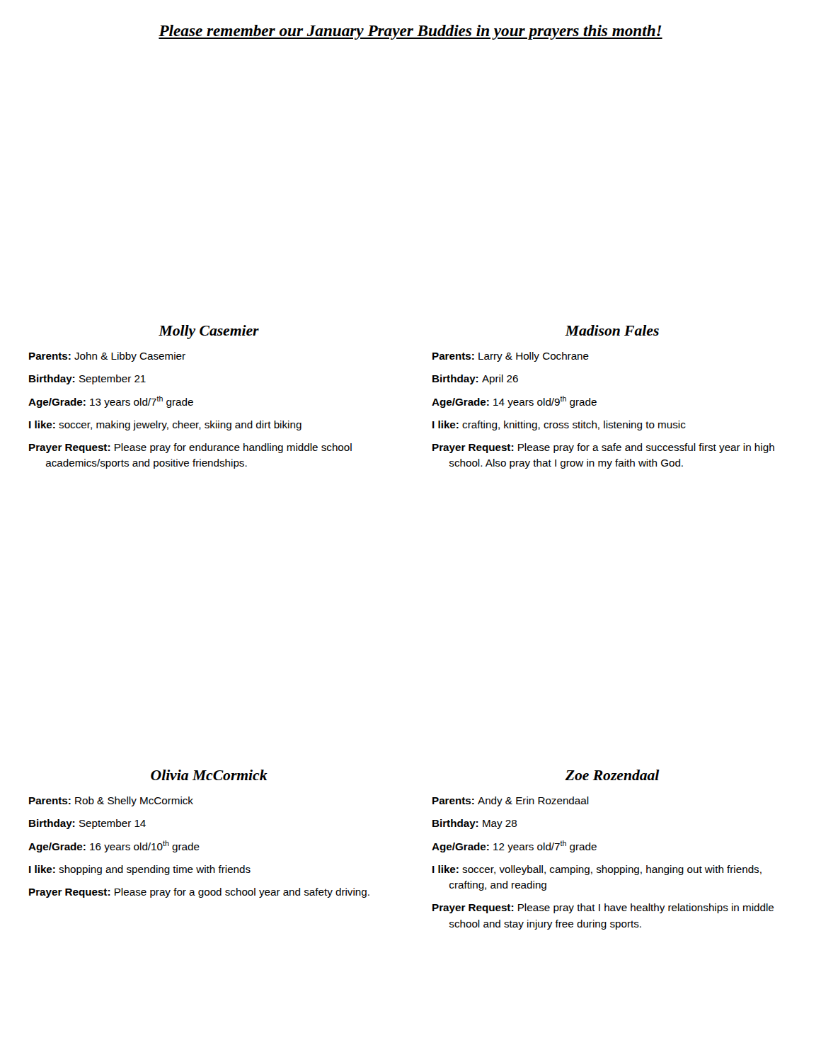Please remember our January Prayer Buddies in your prayers this month!
Molly Casemier
Parents:
John & Libby Casemier
Birthday:
September 21
Age/Grade:
13 years old/7th grade
I like:
soccer, making jewelry, cheer, skiing and dirt biking
Prayer Request:
Please pray for endurance handling middle school academics/sports and positive friendships.
Madison Fales
Parents:
Larry & Holly Cochrane
Birthday:
April 26
Age/Grade:
14 years old/9th grade
I like:
crafting, knitting, cross stitch, listening to music
Prayer Request:
Please pray for a safe and successful first year in high school. Also pray that I grow in my faith with God.
Olivia McCormick
Parents:
Rob & Shelly McCormick
Birthday:
September 14
Age/Grade:
16 years old/10th grade
I like:
shopping and spending time with friends
Prayer Request:
Please pray for a good school year and safety driving.
Zoe Rozendaal
Parents:
Andy & Erin Rozendaal
Birthday:
May 28
Age/Grade:
12 years old/7th grade
I like:
soccer, volleyball, camping, shopping, hanging out with friends, crafting, and reading
Prayer Request:
Please pray that I have healthy relationships in middle school and stay injury free during sports.